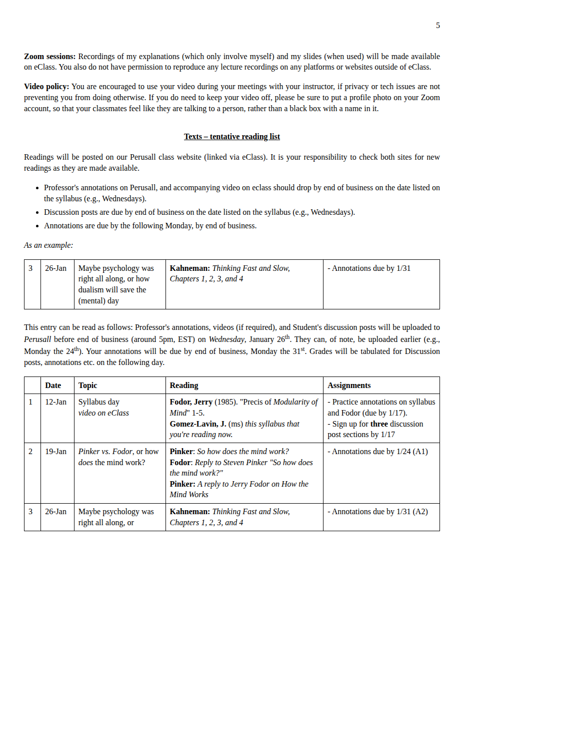5
Zoom sessions: Recordings of my explanations (which only involve myself) and my slides (when used) will be made available on eClass. You also do not have permission to reproduce any lecture recordings on any platforms or websites outside of eClass.
Video policy: You are encouraged to use your video during your meetings with your instructor, if privacy or tech issues are not preventing you from doing otherwise. If you do need to keep your video off, please be sure to put a profile photo on your Zoom account, so that your classmates feel like they are talking to a person, rather than a black box with a name in it.
Texts – tentative reading list
Readings will be posted on our Perusall class website (linked via eClass). It is your responsibility to check both sites for new readings as they are made available.
Professor's annotations on Perusall, and accompanying video on eclass should drop by end of business on the date listed on the syllabus (e.g., Wednesdays).
Discussion posts are due by end of business on the date listed on the syllabus (e.g., Wednesdays).
Annotations are due by the following Monday, by end of business.
As an example:
| 3 | 26-Jan | Maybe psychology was right all along, or how dualism will save the (mental) day | Kahneman: Thinking Fast and Slow, Chapters 1, 2, 3, and 4 | - Annotations due by 1/31 |
This entry can be read as follows: Professor's annotations, videos (if required), and Student's discussion posts will be uploaded to Perusall before end of business (around 5pm, EST) on Wednesday, January 26th. They can, of note, be uploaded earlier (e.g., Monday the 24th). Your annotations will be due by end of business, Monday the 31st. Grades will be tabulated for Discussion posts, annotations etc. on the following day.
| | Date | Topic | Reading | Assignments |
| --- | --- | --- | --- | --- |
| 1 | 12-Jan | Syllabus day video on eClass | Fodor, Jerry (1985). "Precis of Modularity of Mind " 1-5. Gomez-Lavin, J. (ms) this syllabus that you're reading now. | - Practice annotations on syllabus and Fodor (due by 1/17). - Sign up for three discussion post sections by 1/17 |
| 2 | 19-Jan | Pinker vs. Fodor , or how does the mind work? | Pinker : So how does the mind work? Fodor : Reply to Steven Pinker "So how does the mind work?" Pinker: A reply to Jerry Fodor on How the Mind Works | - Annotations due by 1/24 (A1) |
| 3 | 26-Jan | Maybe psychology was right all along, or | Kahneman: Thinking Fast and Slow, Chapters 1, 2, 3, and 4 | - Annotations due by 1/31 (A2) |